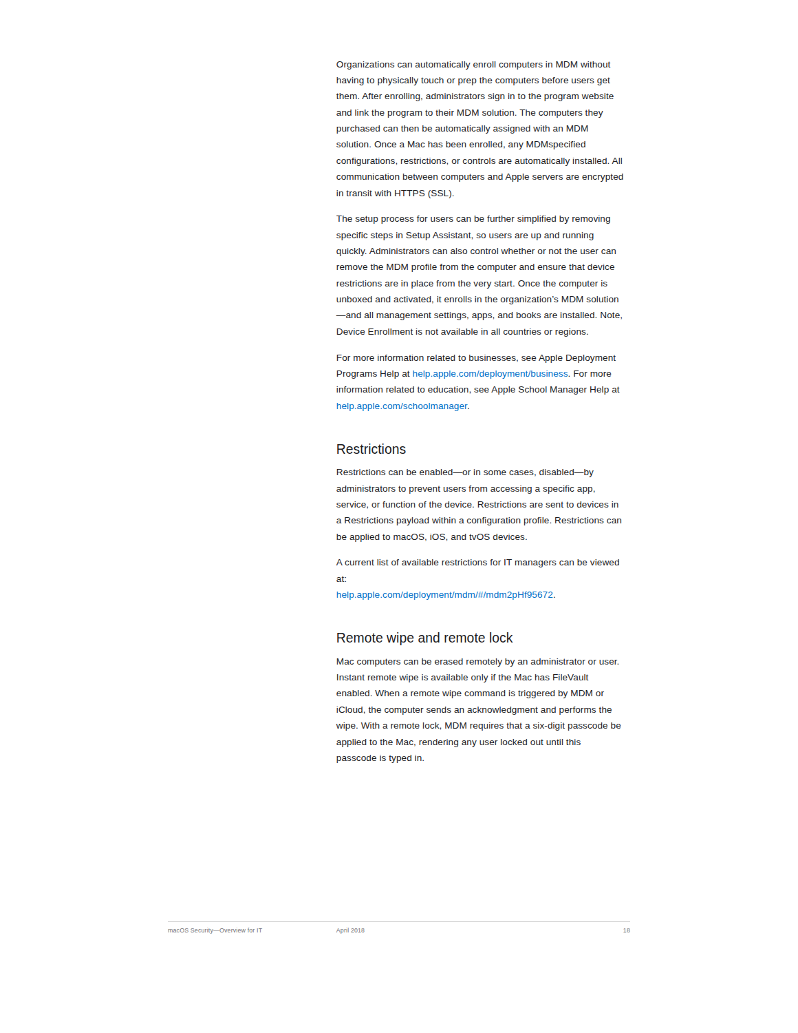Organizations can automatically enroll computers in MDM without having to physically touch or prep the computers before users get them. After enrolling, administrators sign in to the program website and link the program to their MDM solution. The computers they purchased can then be automatically assigned with an MDM solution. Once a Mac has been enrolled, any MDMspecified configurations, restrictions, or controls are automatically installed. All communication between computers and Apple servers are encrypted in transit with HTTPS (SSL).
The setup process for users can be further simplified by removing specific steps in Setup Assistant, so users are up and running quickly. Administrators can also control whether or not the user can remove the MDM profile from the computer and ensure that device restrictions are in place from the very start. Once the computer is unboxed and activated, it enrolls in the organization’s MDM solution—and all management settings, apps, and books are installed. Note, Device Enrollment is not available in all countries or regions.
For more information related to businesses, see Apple Deployment Programs Help at help.apple.com/deployment/business. For more information related to education, see Apple School Manager Help at help.apple.com/schoolmanager.
Restrictions
Restrictions can be enabled—or in some cases, disabled—by administrators to prevent users from accessing a specific app, service, or function of the device. Restrictions are sent to devices in a Restrictions payload within a configuration profile. Restrictions can be applied to macOS, iOS, and tvOS devices.
A current list of available restrictions for IT managers can be viewed at:
help.apple.com/deployment/mdm/#/mdm2pHf95672.
Remote wipe and remote lock
Mac computers can be erased remotely by an administrator or user. Instant remote wipe is available only if the Mac has FileVault enabled. When a remote wipe command is triggered by MDM or iCloud, the computer sends an acknowledgment and performs the wipe. With a remote lock, MDM requires that a six-digit passcode be applied to the Mac, rendering any user locked out until this passcode is typed in.
macOS Security—Overview for IT
April 2018
18